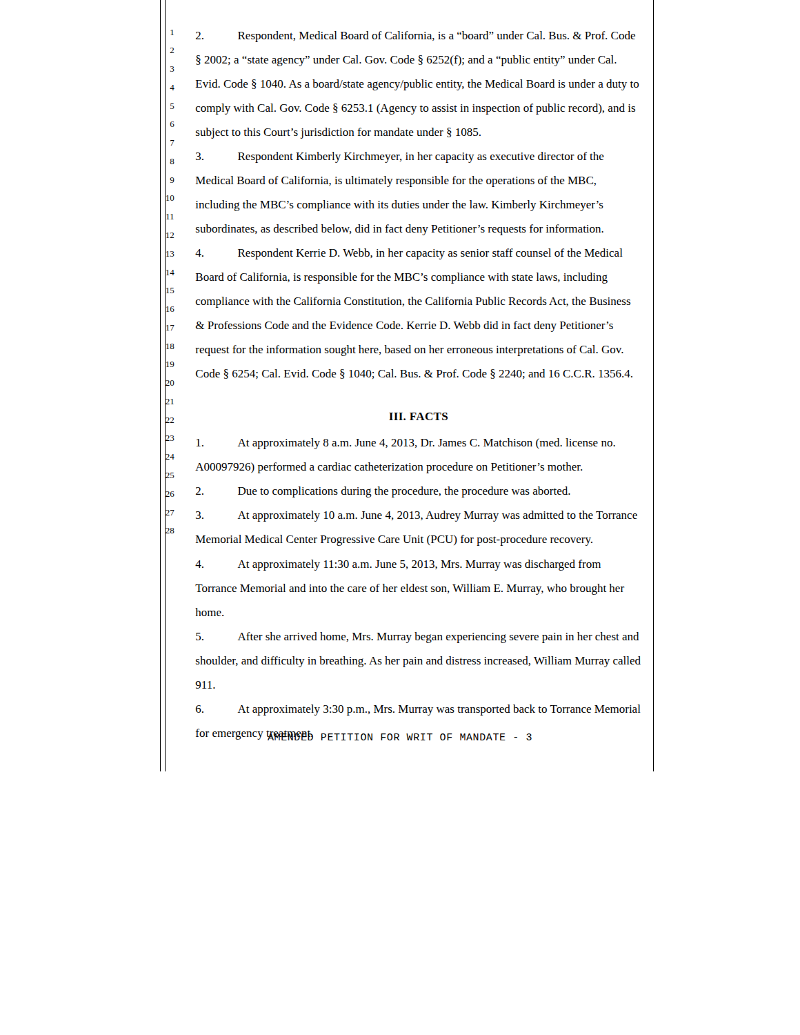1
2
3
4
5
6
7
8
9
10
11
12
13
14
15
16
17
18
19
20
21
22
23
24
25
26
27
28
2. Respondent, Medical Board of California, is a “board” under Cal. Bus. & Prof. Code § 2002; a “state agency” under Cal. Gov. Code § 6252(f); and a “public entity” under Cal. Evid. Code § 1040. As a board/state agency/public entity, the Medical Board is under a duty to comply with Cal. Gov. Code § 6253.1 (Agency to assist in inspection of public record), and is subject to this Court’s jurisdiction for mandate under § 1085.
3. Respondent Kimberly Kirchmeyer, in her capacity as executive director of the Medical Board of California, is ultimately responsible for the operations of the MBC, including the MBC’s compliance with its duties under the law. Kimberly Kirchmeyer’s subordinates, as described below, did in fact deny Petitioner’s requests for information.
4. Respondent Kerrie D. Webb, in her capacity as senior staff counsel of the Medical Board of California, is responsible for the MBC’s compliance with state laws, including compliance with the California Constitution, the California Public Records Act, the Business & Professions Code and the Evidence Code. Kerrie D. Webb did in fact deny Petitioner’s request for the information sought here, based on her erroneous interpretations of Cal. Gov. Code § 6254; Cal. Evid. Code § 1040; Cal. Bus. & Prof. Code § 2240; and 16 C.C.R. 1356.4.
III. FACTS
1. At approximately 8 a.m. June 4, 2013, Dr. James C. Matchison (med. license no. A00097926) performed a cardiac catheterization procedure on Petitioner’s mother.
2. Due to complications during the procedure, the procedure was aborted.
3. At approximately 10 a.m. June 4, 2013, Audrey Murray was admitted to the Torrance Memorial Medical Center Progressive Care Unit (PCU) for post-procedure recovery.
4. At approximately 11:30 a.m. June 5, 2013, Mrs. Murray was discharged from Torrance Memorial and into the care of her eldest son, William E. Murray, who brought her home.
5. After she arrived home, Mrs. Murray began experiencing severe pain in her chest and shoulder, and difficulty in breathing. As her pain and distress increased, William Murray called 911.
6. At approximately 3:30 p.m., Mrs. Murray was transported back to Torrance Memorial for emergency treatment.
AMENDED PETITION FOR WRIT OF MANDATE - 3